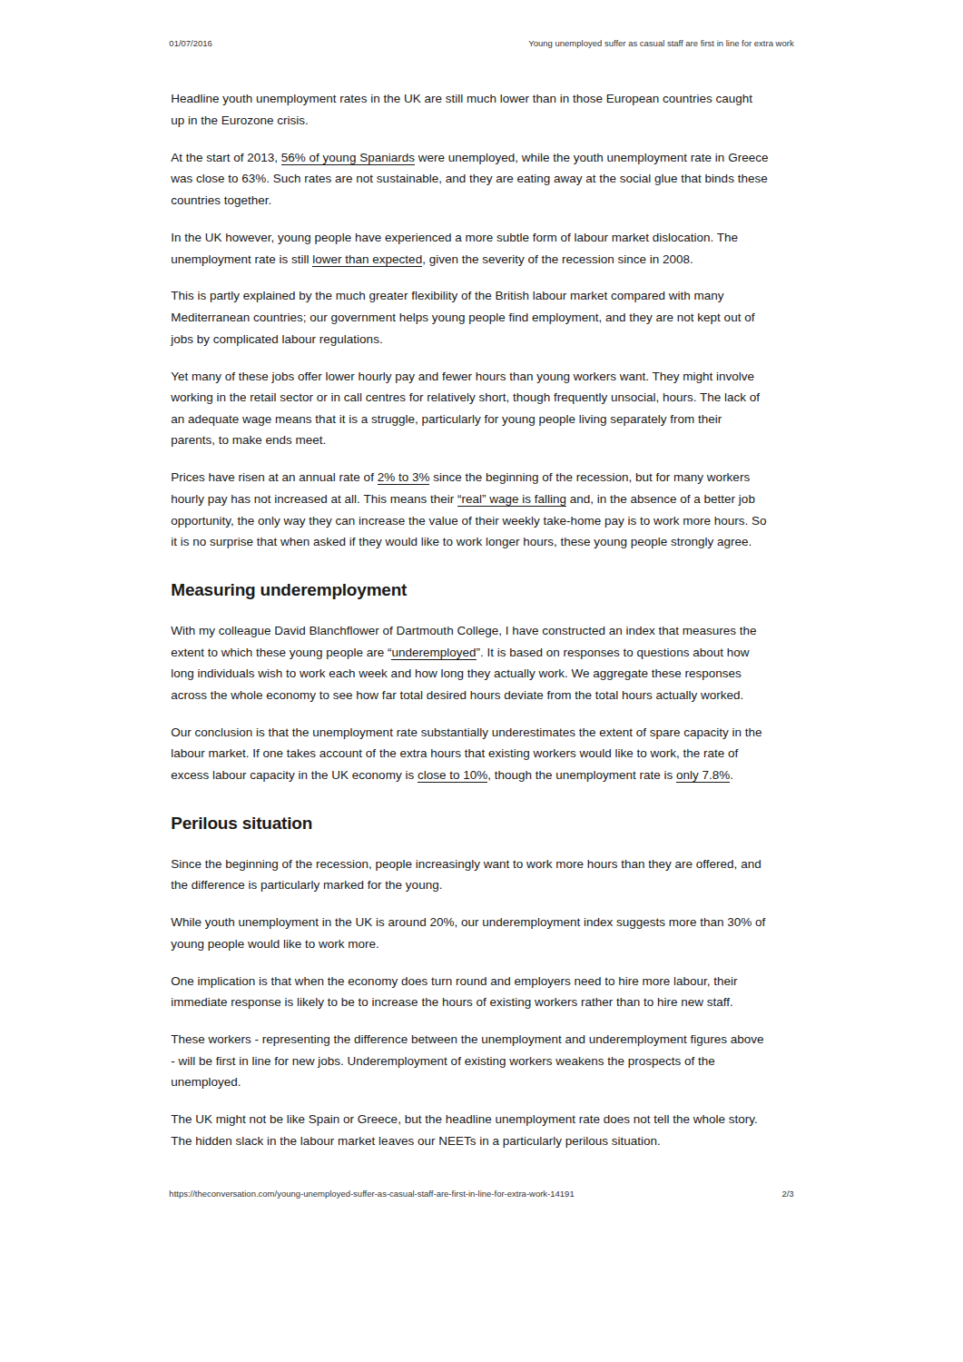01/07/2016
Young unemployed suffer as casual staff are first in line for extra work
Headline youth unemployment rates in the UK are still much lower than in those European countries caught up in the Eurozone crisis.
At the start of 2013, 56% of young Spaniards were unemployed, while the youth unemployment rate in Greece was close to 63%. Such rates are not sustainable, and they are eating away at the social glue that binds these countries together.
In the UK however, young people have experienced a more subtle form of labour market dislocation. The unemployment rate is still lower than expected, given the severity of the recession since in 2008.
This is partly explained by the much greater flexibility of the British labour market compared with many Mediterranean countries; our government helps young people find employment, and they are not kept out of jobs by complicated labour regulations.
Yet many of these jobs offer lower hourly pay and fewer hours than young workers want. They might involve working in the retail sector or in call centres for relatively short, though frequently unsocial, hours. The lack of an adequate wage means that it is a struggle, particularly for young people living separately from their parents, to make ends meet.
Prices have risen at an annual rate of 2% to 3% since the beginning of the recession, but for many workers hourly pay has not increased at all. This means their “real” wage is falling and, in the absence of a better job opportunity, the only way they can increase the value of their weekly take-home pay is to work more hours. So it is no surprise that when asked if they would like to work longer hours, these young people strongly agree.
Measuring underemployment
With my colleague David Blanchflower of Dartmouth College, I have constructed an index that measures the extent to which these young people are “underemployed”. It is based on responses to questions about how long individuals wish to work each week and how long they actually work. We aggregate these responses across the whole economy to see how far total desired hours deviate from the total hours actually worked.
Our conclusion is that the unemployment rate substantially underestimates the extent of spare capacity in the labour market. If one takes account of the extra hours that existing workers would like to work, the rate of excess labour capacity in the UK economy is close to 10%, though the unemployment rate is only 7.8%.
Perilous situation
Since the beginning of the recession, people increasingly want to work more hours than they are offered, and the difference is particularly marked for the young.
While youth unemployment in the UK is around 20%, our underemployment index suggests more than 30% of young people would like to work more.
One implication is that when the economy does turn round and employers need to hire more labour, their immediate response is likely to be to increase the hours of existing workers rather than to hire new staff.
These workers - representing the difference between the unemployment and underemployment figures above - will be first in line for new jobs. Underemployment of existing workers weakens the prospects of the unemployed.
The UK might not be like Spain or Greece, but the headline unemployment rate does not tell the whole story. The hidden slack in the labour market leaves our NEETs in a particularly perilous situation.
https://theconversation.com/young-unemployed-suffer-as-casual-staff-are-first-in-line-for-extra-work-14191
2/3